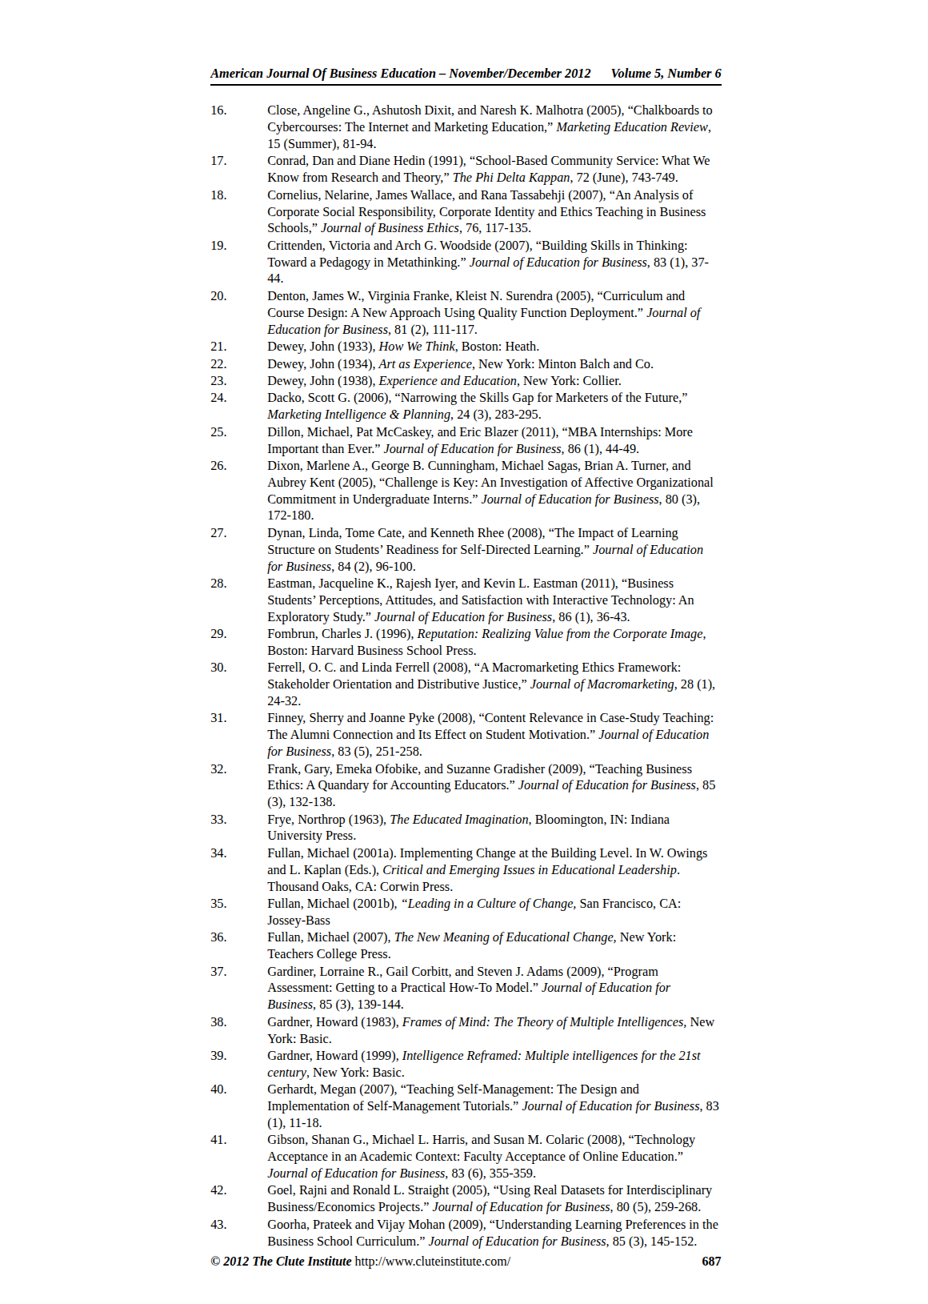American Journal Of Business Education – November/December 2012 Volume 5, Number 6
16. Close, Angeline G., Ashutosh Dixit, and Naresh K. Malhotra (2005), “Chalkboards to Cybercourses: The Internet and Marketing Education,” Marketing Education Review, 15 (Summer), 81-94.
17. Conrad, Dan and Diane Hedin (1991), “School-Based Community Service: What We Know from Research and Theory,” The Phi Delta Kappan, 72 (June), 743-749.
18. Cornelius, Nelarine, James Wallace, and Rana Tassabehji (2007), “An Analysis of Corporate Social Responsibility, Corporate Identity and Ethics Teaching in Business Schools,” Journal of Business Ethics, 76, 117-135.
19. Crittenden, Victoria and Arch G. Woodside (2007), “Building Skills in Thinking: Toward a Pedagogy in Metathinking.” Journal of Education for Business, 83 (1), 37-44.
20. Denton, James W., Virginia Franke, Kleist N. Surendra (2005), “Curriculum and Course Design: A New Approach Using Quality Function Deployment.” Journal of Education for Business, 81 (2), 111-117.
21. Dewey, John (1933), How We Think, Boston: Heath.
22. Dewey, John (1934), Art as Experience, New York: Minton Balch and Co.
23. Dewey, John (1938), Experience and Education, New York: Collier.
24. Dacko, Scott G. (2006), “Narrowing the Skills Gap for Marketers of the Future,” Marketing Intelligence & Planning, 24 (3), 283-295.
25. Dillon, Michael, Pat McCaskey, and Eric Blazer (2011), “MBA Internships: More Important than Ever.” Journal of Education for Business, 86 (1), 44-49.
26. Dixon, Marlene A., George B. Cunningham, Michael Sagas, Brian A. Turner, and Aubrey Kent (2005), “Challenge is Key: An Investigation of Affective Organizational Commitment in Undergraduate Interns.” Journal of Education for Business, 80 (3), 172-180.
27. Dynan, Linda, Tome Cate, and Kenneth Rhee (2008), “The Impact of Learning Structure on Students’ Readiness for Self-Directed Learning.” Journal of Education for Business, 84 (2), 96-100.
28. Eastman, Jacqueline K., Rajesh Iyer, and Kevin L. Eastman (2011), “Business Students’ Perceptions, Attitudes, and Satisfaction with Interactive Technology: An Exploratory Study.” Journal of Education for Business, 86 (1), 36-43.
29. Fombrun, Charles J. (1996), Reputation: Realizing Value from the Corporate Image, Boston: Harvard Business School Press.
30. Ferrell, O. C. and Linda Ferrell (2008), “A Macromarketing Ethics Framework: Stakeholder Orientation and Distributive Justice,” Journal of Macromarketing, 28 (1), 24-32.
31. Finney, Sherry and Joanne Pyke (2008), “Content Relevance in Case-Study Teaching: The Alumni Connection and Its Effect on Student Motivation.” Journal of Education for Business, 83 (5), 251-258.
32. Frank, Gary, Emeka Ofobike, and Suzanne Gradisher (2009), “Teaching Business Ethics: A Quandary for Accounting Educators.” Journal of Education for Business, 85 (3), 132-138.
33. Frye, Northrop (1963), The Educated Imagination, Bloomington, IN: Indiana University Press.
34. Fullan, Michael (2001a). Implementing Change at the Building Level. In W. Owings and L. Kaplan (Eds.), Critical and Emerging Issues in Educational Leadership. Thousand Oaks, CA: Corwin Press.
35. Fullan, Michael (2001b), “Leading in a Culture of Change, San Francisco, CA: Jossey-Bass
36. Fullan, Michael (2007), The New Meaning of Educational Change, New York: Teachers College Press.
37. Gardiner, Lorraine R., Gail Corbitt, and Steven J. Adams (2009), “Program Assessment: Getting to a Practical How-To Model.” Journal of Education for Business, 85 (3), 139-144.
38. Gardner, Howard (1983), Frames of Mind: The Theory of Multiple Intelligences, New York: Basic.
39. Gardner, Howard (1999), Intelligence Reframed: Multiple intelligences for the 21st century, New York: Basic.
40. Gerhardt, Megan (2007), “Teaching Self-Management: The Design and Implementation of Self-Management Tutorials.” Journal of Education for Business, 83 (1), 11-18.
41. Gibson, Shanan G., Michael L. Harris, and Susan M. Colaric (2008), “Technology Acceptance in an Academic Context: Faculty Acceptance of Online Education.” Journal of Education for Business, 83 (6), 355-359.
42. Goel, Rajni and Ronald L. Straight (2005), “Using Real Datasets for Interdisciplinary Business/Economics Projects.” Journal of Education for Business, 80 (5), 259-268.
43. Goorha, Prateek and Vijay Mohan (2009), “Understanding Learning Preferences in the Business School Curriculum.” Journal of Education for Business, 85 (3), 145-152.
© 2012 The Clute Institute http://www.cluteinstitute.com/ 687